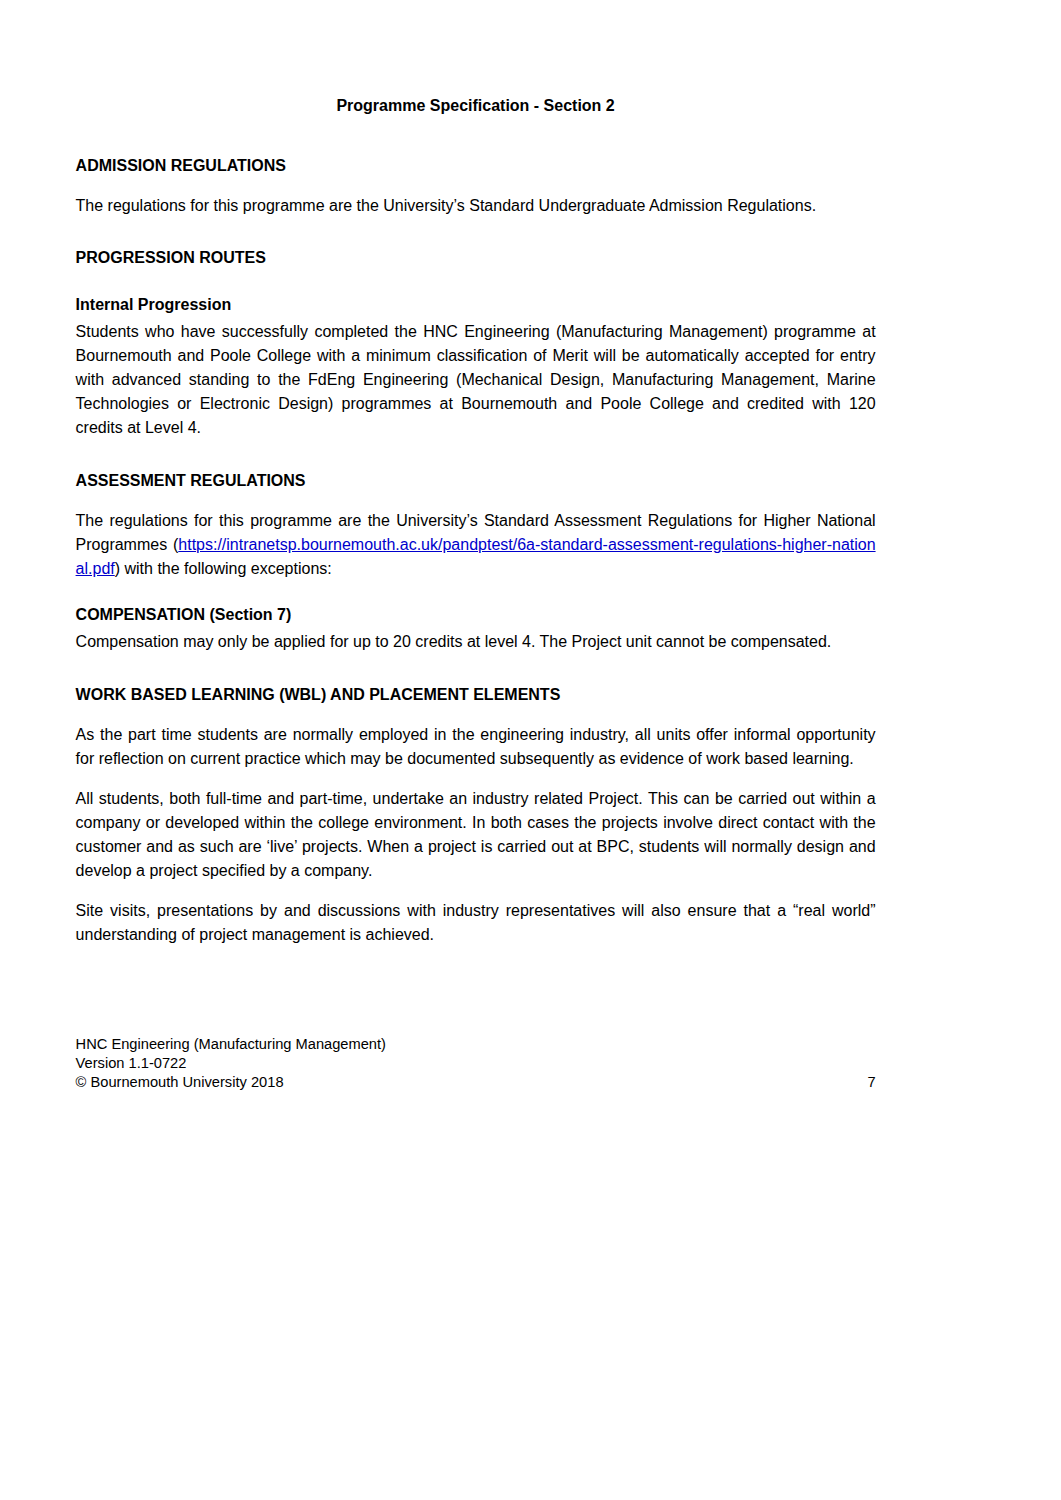Programme Specification - Section 2
Admission Regulations
The regulations for this programme are the University’s Standard Undergraduate Admission Regulations.
Progression Routes
Internal Progression
Students who have successfully completed the HNC Engineering (Manufacturing Management) programme at Bournemouth and Poole College with a minimum classification of Merit will be automatically accepted for entry with advanced standing to the FdEng Engineering (Mechanical Design, Manufacturing Management, Marine Technologies or Electronic Design) programmes at Bournemouth and Poole College and credited with 120 credits at Level 4.
Assessment Regulations
The regulations for this programme are the University’s Standard Assessment Regulations for Higher National Programmes (https://intranetsp.bournemouth.ac.uk/pandptest/6a-standard-assessment-regulations-higher-national.pdf) with the following exceptions:
COMPENSATION (Section 7)
Compensation may only be applied for up to 20 credits at level 4. The Project unit cannot be compensated.
Work Based Learning (WBL) and Placement Elements
As the part time students are normally employed in the engineering industry, all units offer informal opportunity for reflection on current practice which may be documented subsequently as evidence of work based learning.
All students, both full-time and part-time, undertake an industry related Project. This can be carried out within a company or developed within the college environment. In both cases the projects involve direct contact with the customer and as such are ‘live’ projects. When a project is carried out at BPC, students will normally design and develop a project specified by a company.
Site visits, presentations by and discussions with industry representatives will also ensure that a “real world” understanding of project management is achieved.
HNC Engineering (Manufacturing Management)
Version 1.1-0722
© Bournemouth University 2018 7